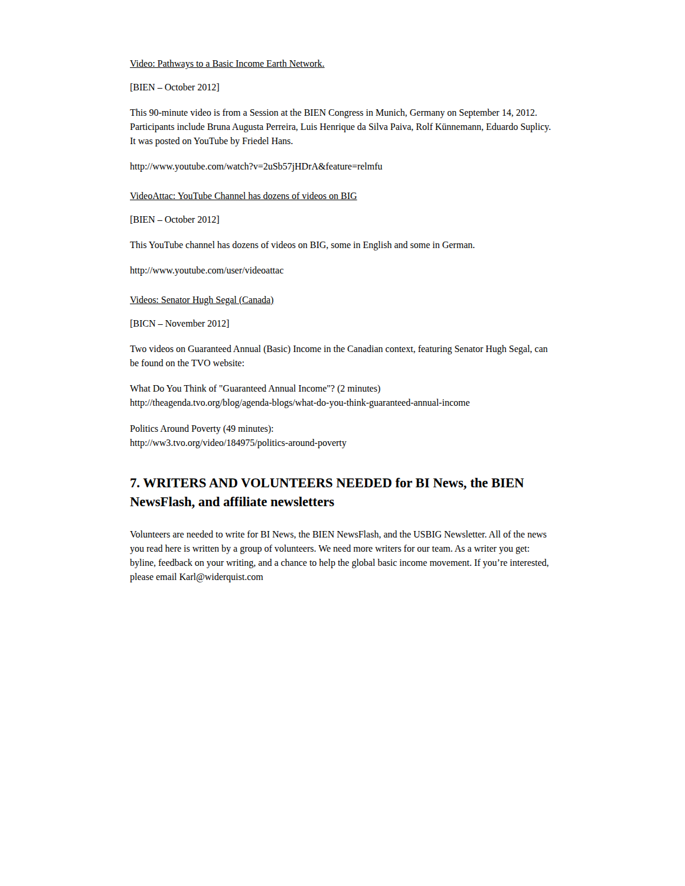Video: Pathways to a Basic Income Earth Network.
[BIEN – October 2012]
This 90-minute video is from a Session at the BIEN Congress in Munich, Germany on September 14, 2012. Participants include Bruna Augusta Perreira, Luis Henrique da Silva Paiva, Rolf Künnemann, Eduardo Suplicy. It was posted on YouTube by Friedel Hans.
http://www.youtube.com/watch?v=2uSb57jHDrA&feature=relmfu
VideoAttac: YouTube Channel has dozens of videos on BIG
[BIEN – October 2012]
This YouTube channel has dozens of videos on BIG, some in English and some in German.
http://www.youtube.com/user/videoattac
Videos: Senator Hugh Segal (Canada)
[BICN – November 2012]
Two videos on Guaranteed Annual (Basic) Income in the Canadian context, featuring Senator Hugh Segal, can be found on the TVO website:
What Do You Think of "Guaranteed Annual Income"? (2 minutes)
http://theagenda.tvo.org/blog/agenda-blogs/what-do-you-think-guaranteed-annual-income
Politics Around Poverty (49 minutes):
http://ww3.tvo.org/video/184975/politics-around-poverty
7. WRITERS AND VOLUNTEERS NEEDED for BI News, the BIEN NewsFlash, and affiliate newsletters
Volunteers are needed to write for BI News, the BIEN NewsFlash, and the USBIG Newsletter. All of the news you read here is written by a group of volunteers. We need more writers for our team. As a writer you get: byline, feedback on your writing, and a chance to help the global basic income movement. If you’re interested, please email Karl@widerquist.com